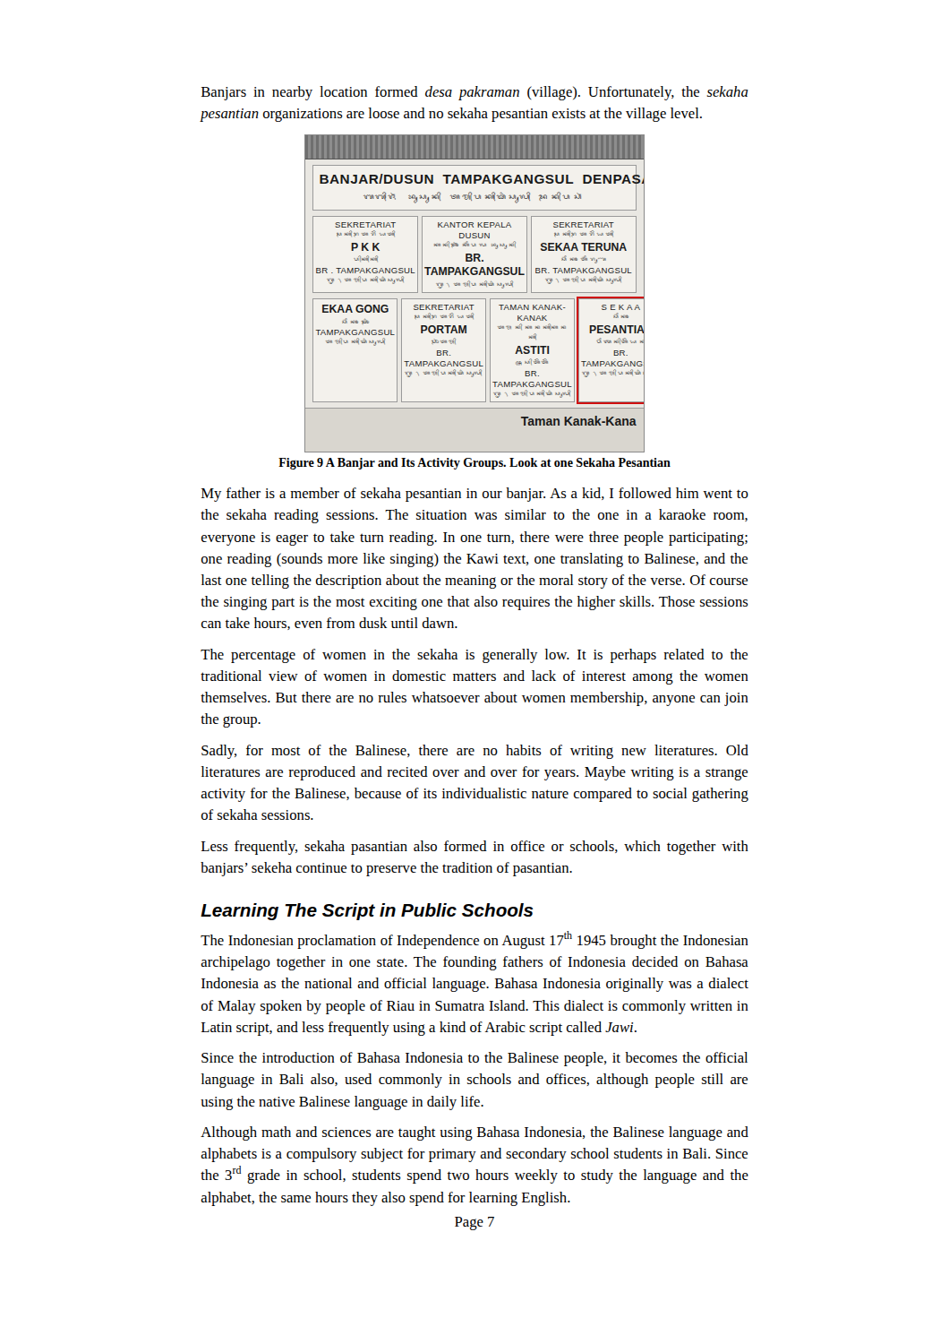Banjars in nearby location formed desa pakraman (village). Unfortunately, the sekaha pesantian organizations are loose and no sekaha pesantian exists at the village level.
BANJAR/DUSUN TAMPAKGANGSUL DENPASAR
ᬩᬜ᭄ᬚᬃ ᬤᬸᬲᬸᬦ᭄ ᬢᬫ᭄ᬧᬓ᭄ᬕᬂᬲᬸᬮ᭄ ᬤᬾᬦ᭄ᬧᬲᬃ
SEKRETARIAT
ᬲᬾᬓ᭄ᬭᬾᬢᬭᬶᬬᬢ᭄
P K K
ᬧ᭄ᬓ᭄ᬓ᭄
BR . TAMPAKGANGSUL
ᬩᬺ᭞ᬢᬫ᭄ᬧᬓ᭄ᬕᬂᬲᬸᬮ᭄
KANTOR KEPALA DUSUN
ᬓᬦ᭄ᬢᭀᬃ ᬓᭂᬧᬮ ᬤᬸᬲᬸᬦ᭄
BR. TAMPAKGANGSUL
ᬩᬺ᭞ᬢᬫ᭄ᬧᬓ᭄ᬕᬂᬲᬸᬮ᭄
SEKRETARIAT
ᬲᬾᬓ᭄ᬭᬾᬢᬭᬶᬬᬢ᭄
SEKAA TERUNA
ᬲᭂᬓᬵ ᬢᭂᬭᬸᬡ
BR. TAMPAKGANGSUL
ᬩᬺ᭞ᬢᬫ᭄ᬧᬓ᭄ᬕᬂᬲᬸᬮ᭄
EKAA GONG
ᬲᭂᬓᬵ ᬕᭀᬂ
TAMPAKGANGSUL
ᬢᬫ᭄ᬧᬓ᭄ᬕᬂᬲᬸᬮ᭄
SEKRETARIAT
ᬲᬾᬓ᭄ᬭᬾᬢᬭᬶᬬᬢ᭄
PORTAM
ᬧᭀᬃᬢᬫ᭄
BR. TAMPAKGANGSUL
ᬩᬺ᭞ᬢᬫ᭄ᬧᬓ᭄ᬕᬂᬲᬸᬮ᭄
TAMAN KANAK-KANAK
ᬢᬫᬦ᭄ ᬓᬦᬓ᭄ᬓᬦᬓ᭄
ASTITI
ᬅᬲ᭄ᬢᬶᬢᬶ
BR. TAMPAKGANGSUL
ᬩᬺ᭞ᬢᬫ᭄ᬧᬓ᭄ᬕᬂᬲᬸᬮ᭄
S E K A A
ᬲᭂᬓᬵ
PESANTIAN
ᬧᭂᬰᬦ᭄ᬢᬶᬬᬦ᭄
BR. TAMPAKGANGSUL
ᬩᬺ᭞ᬢᬫ᭄ᬧᬓ᭄ᬕᬂᬲᬸᬮ᭄
POSYANDU
ᬧᭀᬲ᭄ᬬᬦ᭄ᬤᬸ
R. TAMPAKGANG
ᬩᬺ᭞ᬢᬫ᭄ᬧᬓ᭄
Taman Kanak-Kana
Figure 9 A Banjar and Its Activity Groups. Look at one Sekaha Pesantian
My father is a member of sekaha pesantian in our banjar. As a kid, I followed him went to the sekaha reading sessions. The situation was similar to the one in a karaoke room, everyone is eager to take turn reading. In one turn, there were three people participating; one reading (sounds more like singing) the Kawi text, one translating to Balinese, and the last one telling the description about the meaning or the moral story of the verse. Of course the singing part is the most exciting one that also requires the higher skills. Those sessions can take hours, even from dusk until dawn.
The percentage of women in the sekaha is generally low. It is perhaps related to the traditional view of women in domestic matters and lack of interest among the women themselves. But there are no rules whatsoever about women membership, anyone can join the group.
Sadly, for most of the Balinese, there are no habits of writing new literatures. Old literatures are reproduced and recited over and over for years. Maybe writing is a strange activity for the Balinese, because of its individualistic nature compared to social gathering of sekaha sessions.
Less frequently, sekaha pasantian also formed in office or schools, which together with banjars’ sekeha continue to preserve the tradition of pasantian.
Learning The Script in Public Schools
The Indonesian proclamation of Independence on August 17th 1945 brought the Indonesian archipelago together in one state. The founding fathers of Indonesia decided on Bahasa Indonesia as the national and official language. Bahasa Indonesia originally was a dialect of Malay spoken by people of Riau in Sumatra Island. This dialect is commonly written in Latin script, and less frequently using a kind of Arabic script called Jawi.
Since the introduction of Bahasa Indonesia to the Balinese people, it becomes the official language in Bali also, used commonly in schools and offices, although people still are using the native Balinese language in daily life.
Although math and sciences are taught using Bahasa Indonesia, the Balinese language and alphabets is a compulsory subject for primary and secondary school students in Bali. Since the 3rd grade in school, students spend two hours weekly to study the language and the alphabet, the same hours they also spend for learning English.
Page 7